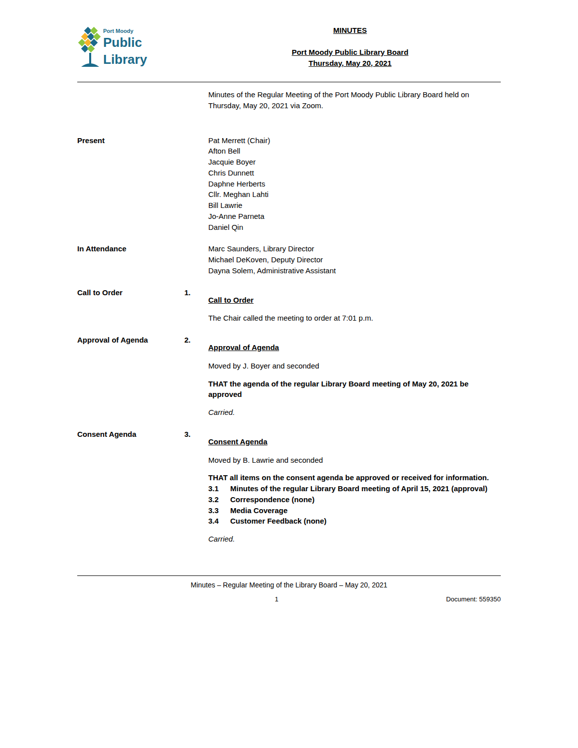Port Moody Public Library
MINUTES
Port Moody Public Library Board
Thursday, May 20, 2021
| | | Minutes of the Regular Meeting of the Port Moody Public Library Board held on Thursday, May 20, 2021 via Zoom. |
| Present | | Pat Merrett (Chair) Afton Bell Jacquie Boyer Chris Dunnett Daphne Herberts Cllr. Meghan Lahti Bill Lawrie Jo-Anne Parneta Daniel Qin |
| In Attendance | | Marc Saunders, Library Director Michael DeKoven, Deputy Director Dayna Solem, Administrative Assistant |
| Call to Order | 1. | Call to Order The Chair called the meeting to order at 7:01 p.m. |
| Approval of Agenda | 2. | Approval of Agenda Moved by J. Boyer and seconded THAT the agenda of the regular Library Board meeting of May 20, 2021 be approved Carried. |
| Consent Agenda | 3. | Consent Agenda Moved by B. Lawrie and seconded THAT all items on the consent agenda be approved or received for information. 3.1 Minutes of the regular Library Board meeting of April 15, 2021 (approval) 3.2 Correspondence (none) 3.3 Media Coverage 3.4 Customer Feedback (none) Carried. |
Minutes – Regular Meeting of the Library Board – May 20, 2021
1
Document: 559350